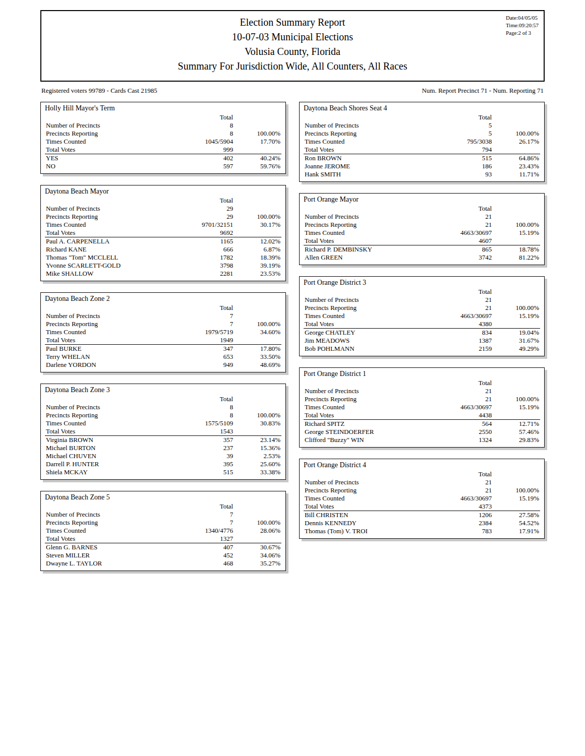Date:04/05/05
Time:09:20:57
Page:2 of 3
Election Summary Report 10-07-03 Municipal Elections Volusia County, Florida Summary For Jurisdiction Wide, All Counters, All Races
Registered voters 99789 - Cards Cast 21985
Num. Report Precinct 71 - Num. Reporting 71
Holly Hill Mayor's Term
| | Total | |
| Number of Precincts | 8 | |
| Precincts Reporting | 8 | 100.00% |
| Times Counted | 1045/5904 | 17.70% |
| Total Votes | 999 | |
| YES | 402 | 40.24% |
| NO | 597 | 59.76% |
Daytona Beach Mayor
| | Total | |
| Number of Precincts | 29 | |
| Precincts Reporting | 29 | 100.00% |
| Times Counted | 9701/32151 | 30.17% |
| Total Votes | 9692 | |
| Paul A. CARPENELLA | 1165 | 12.02% |
| Richard KANE | 666 | 6.87% |
| Thomas "Tom" MCCLELL | 1782 | 18.39% |
| Yvonne SCARLETT-GOLD | 3798 | 39.19% |
| Mike SHALLOW | 2281 | 23.53% |
Daytona Beach Zone 2
| | Total | |
| Number of Precincts | 7 | |
| Precincts Reporting | 7 | 100.00% |
| Times Counted | 1979/5719 | 34.60% |
| Total Votes | 1949 | |
| Paul BURKE | 347 | 17.80% |
| Terry WHELAN | 653 | 33.50% |
| Darlene YORDON | 949 | 48.69% |
Daytona Beach Zone 3
| | Total | |
| Number of Precincts | 8 | |
| Precincts Reporting | 8 | 100.00% |
| Times Counted | 1575/5109 | 30.83% |
| Total Votes | 1543 | |
| Virginia BROWN | 357 | 23.14% |
| Michael BURTON | 237 | 15.36% |
| Michael CHUVEN | 39 | 2.53% |
| Darrell P. HUNTER | 395 | 25.60% |
| Shiela MCKAY | 515 | 33.38% |
Daytona Beach Zone 5
| | Total | |
| Number of Precincts | 7 | |
| Precincts Reporting | 7 | 100.00% |
| Times Counted | 1340/4776 | 28.06% |
| Total Votes | 1327 | |
| Glenn G. BARNES | 407 | 30.67% |
| Steven MILLER | 452 | 34.06% |
| Dwayne L. TAYLOR | 468 | 35.27% |
Daytona Beach Shores Seat 4
| | Total | |
| Number of Precincts | 5 | |
| Precincts Reporting | 5 | 100.00% |
| Times Counted | 795/3038 | 26.17% |
| Total Votes | 794 | |
| Ron BROWN | 515 | 64.86% |
| Joanne JEROME | 186 | 23.43% |
| Hank SMITH | 93 | 11.71% |
Port Orange Mayor
| | Total | |
| Number of Precincts | 21 | |
| Precincts Reporting | 21 | 100.00% |
| Times Counted | 4663/30697 | 15.19% |
| Total Votes | 4607 | |
| Richard P. DEMBINSKY | 865 | 18.78% |
| Allen GREEN | 3742 | 81.22% |
Port Orange District 3
| | Total | |
| Number of Precincts | 21 | |
| Precincts Reporting | 21 | 100.00% |
| Times Counted | 4663/30697 | 15.19% |
| Total Votes | 4380 | |
| George CHATLEY | 834 | 19.04% |
| Jim MEADOWS | 1387 | 31.67% |
| Bob POHLMANN | 2159 | 49.29% |
Port Orange District 1
| | Total | |
| Number of Precincts | 21 | |
| Precincts Reporting | 21 | 100.00% |
| Times Counted | 4663/30697 | 15.19% |
| Total Votes | 4438 | |
| Richard SPITZ | 564 | 12.71% |
| George STEINDOERFER | 2550 | 57.46% |
| Clifford "Buzzy" WIN | 1324 | 29.83% |
Port Orange District 4
| | Total | |
| Number of Precincts | 21 | |
| Precincts Reporting | 21 | 100.00% |
| Times Counted | 4663/30697 | 15.19% |
| Total Votes | 4373 | |
| Bill CHRISTEN | 1206 | 27.58% |
| Dennis KENNEDY | 2384 | 54.52% |
| Thomas (Tom) V. TROI | 783 | 17.91% |